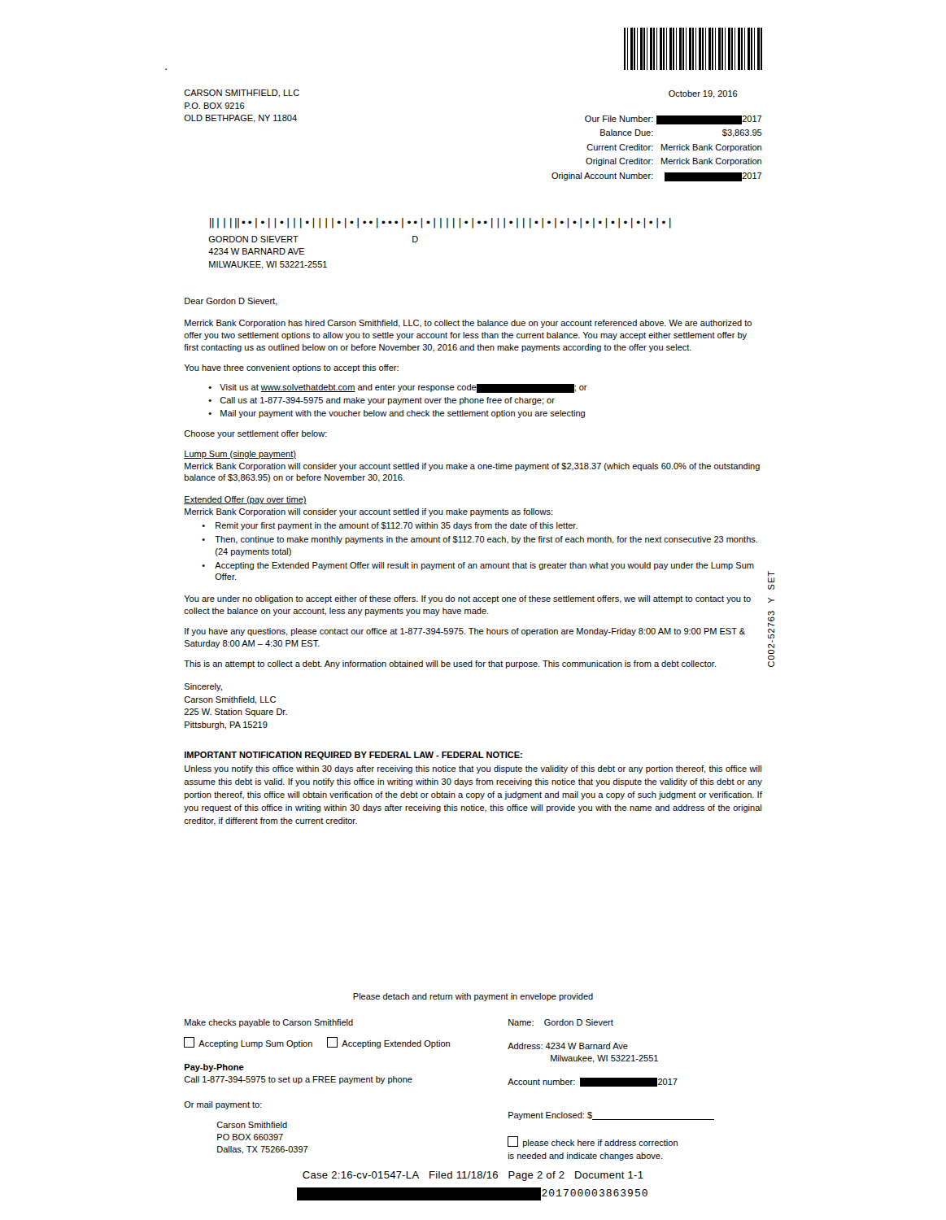.
CARSON SMITHFIELD, LLC
P.O. BOX 9216
OLD BETHPAGE, NY 11804
October 19, 2016
| Our File Number: | 2017 |
| Balance Due: | $3,863.95 |
| Current Creditor: | Merrick Bank Corporation |
| Original Creditor: | Merrick Bank Corporation |
| Original Account Number: | 2017 |
‖|||‖••|•||•|||•||||•|•|••|•••|••|•|||||•|••|||•|||•|•|•|•|•|•|•|•|•|•|•|
GORDON D SIEVERTD
4234 W BARNARD AVE
MILWAUKEE, WI 53221-2551
Dear Gordon D Sievert,
Merrick Bank Corporation has hired Carson Smithfield, LLC, to collect the balance due on your account referenced above. We are authorized to offer you two settlement options to allow you to settle your account for less than the current balance. You may accept either settlement offer by first contacting us as outlined below on or before November 30, 2016 and then make payments according to the offer you select.
You have three convenient options to accept this offer:
Visit us at www.solvethatdebt.com and enter your response code ; or
Call us at 1-877-394-5975 and make your payment over the phone free of charge; or
Mail your payment with the voucher below and check the settlement option you are selecting
Choose your settlement offer below:
Lump Sum (single payment)
Merrick Bank Corporation will consider your account settled if you make a one-time payment of $2,318.37 (which equals 60.0% of the outstanding balance of $3,863.95) on or before November 30, 2016.
Extended Offer (pay over time)
Merrick Bank Corporation will consider your account settled if you make payments as follows:
Remit your first payment in the amount of $112.70 within 35 days from the date of this letter.
Then, continue to make monthly payments in the amount of $112.70 each, by the first of each month, for the next consecutive 23 months. (24 payments total)
Accepting the Extended Payment Offer will result in payment of an amount that is greater than what you would pay under the Lump Sum Offer.
You are under no obligation to accept either of these offers. If you do not accept one of these settlement offers, we will attempt to contact you to collect the balance on your account, less any payments you may have made.
If you have any questions, please contact our office at 1-877-394-5975. The hours of operation are Monday-Friday 8:00 AM to 9:00 PM EST & Saturday 8:00 AM – 4:30 PM EST.
This is an attempt to collect a debt. Any information obtained will be used for that purpose. This communication is from a debt collector.
Sincerely,
Carson Smithfield, LLC
225 W. Station Square Dr.
Pittsburgh, PA 15219
IMPORTANT NOTIFICATION REQUIRED BY FEDERAL LAW - FEDERAL NOTICE:
Unless you notify this office within 30 days after receiving this notice that you dispute the validity of this debt or any portion thereof, this office will assume this debt is valid. If you notify this office in writing within 30 days from receiving this notice that you dispute the validity of this debt or any portion thereof, this office will obtain verification of the debt or obtain a copy of a judgment and mail you a copy of such judgment or verification. If you request of this office in writing within 30 days after receiving this notice, this office will provide you with the name and address of the original creditor, if different from the current creditor.
C002-52763 Y SET
Please detach and return with payment in envelope provided
Make checks payable to Carson Smithfield
Accepting Lump Sum Option Accepting Extended Option
Pay-by-Phone
Call 1-877-394-5975 to set up a FREE payment by phone
Or mail payment to:
Carson Smithfield
PO BOX 660397
Dallas, TX 75266-0397
Name: Gordon D Sievert
Address: 4234 W Barnard Ave
Milwaukee, WI 53221-2551
Account number: 2017
Payment Enclosed: $
please check here if address correction
is needed and indicate changes above.
Case 2:16-cv-01547-LA Filed 11/18/16 Page 2 of 2 Document 1-1
201700003863950